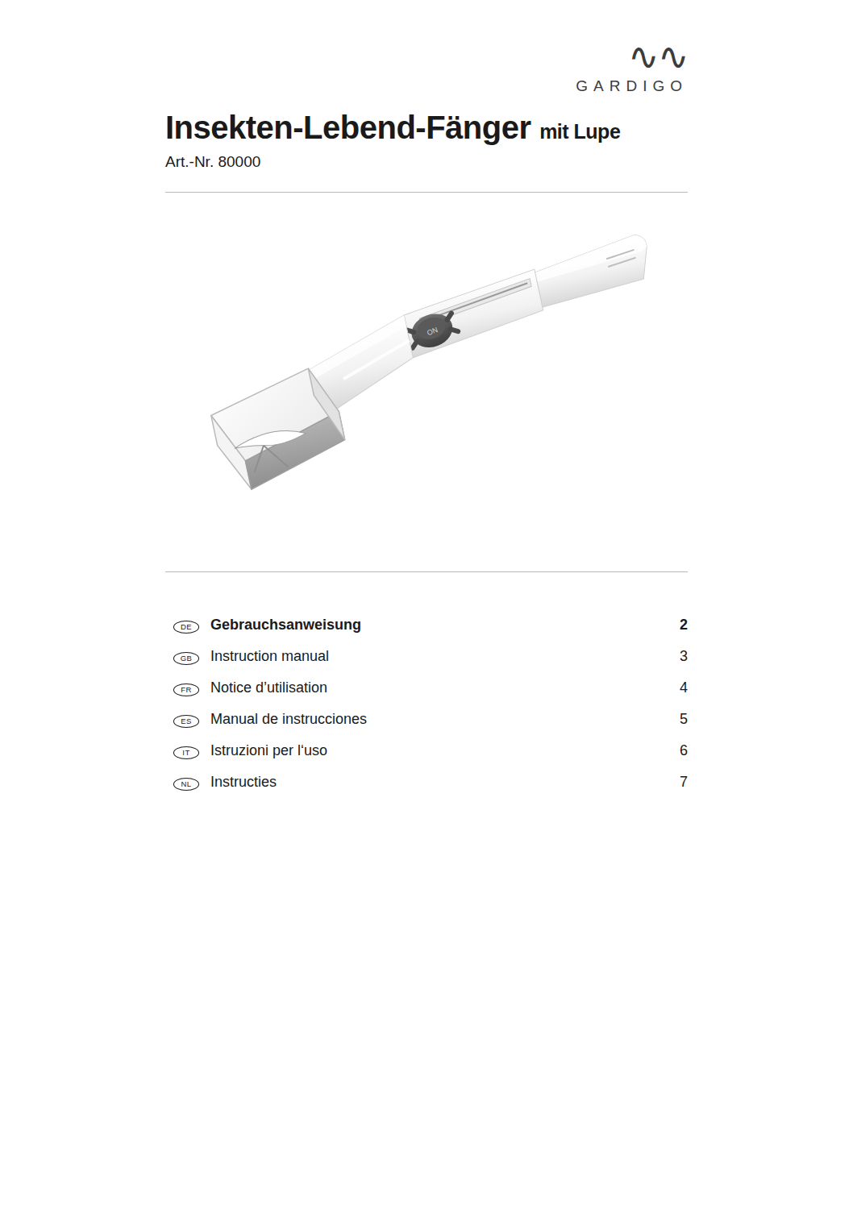∿∿ GARDIGO
Insekten-Lebend-Fänger mit Lupe
Art.-Nr. 80000
ON
| DE | Gebrauchsanweisung | | 2 |
| GB | Instruction manual | | 3 |
| FR | Notice d’utilisation | | 4 |
| ES | Manual de instrucciones | | 5 |
| IT | Istruzioni per l‘uso | | 6 |
| NL | Instructies | | 7 |